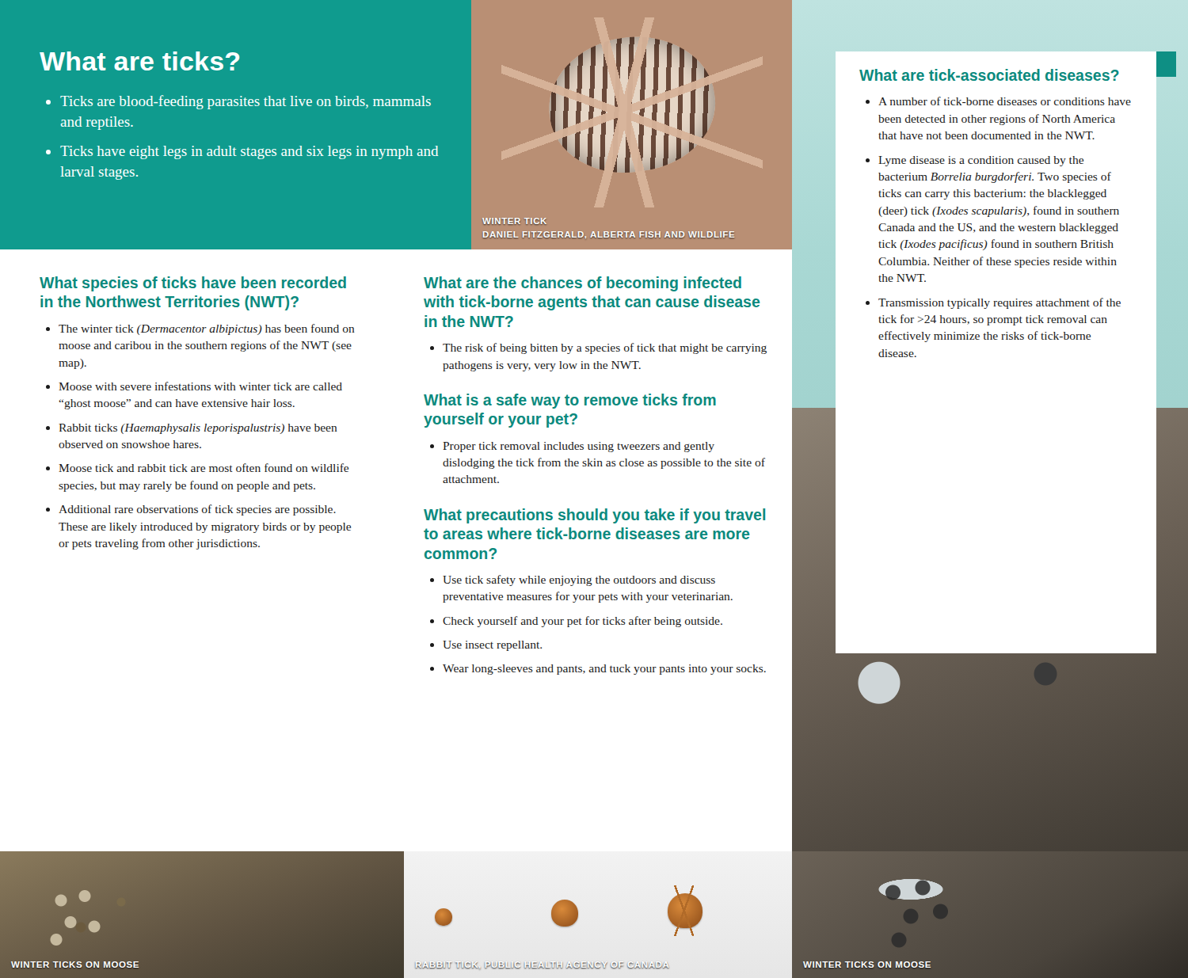What are ticks?
Ticks are blood-feeding parasites that live on birds, mammals and reptiles.
Ticks have eight legs in adult stages and six legs in nymph and larval stages.
WINTER TICK
DANIEL FITZGERALD, ALBERTA FISH AND WILDLIFE
What species of ticks have been recorded in the Northwest Territories (NWT)?
The winter tick (Dermacentor albipictus) has been found on moose and caribou in the southern regions of the NWT (see map).
Moose with severe infestations with winter tick are called “ghost moose” and can have extensive hair loss.
Rabbit ticks (Haemaphysalis leporispalustris) have been observed on snowshoe hares.
Moose tick and rabbit tick are most often found on wildlife species, but may rarely be found on people and pets.
Additional rare observations of tick species are possible. These are likely introduced by migratory birds or by people or pets traveling from other jurisdictions.
What are the chances of becoming infected with tick-borne agents that can cause disease in the NWT?
The risk of being bitten by a species of tick that might be carrying pathogens is very, very low in the NWT.
What is a safe way to remove ticks from yourself or your pet?
Proper tick removal includes using tweezers and gently dislodging the tick from the skin as close as possible to the site of attachment.
What precautions should you take if you travel to areas where tick-borne diseases are more common?
Use tick safety while enjoying the outdoors and discuss preventative measures for your pets with your veterinarian.
Check yourself and your pet for ticks after being outside.
Use insect repellant.
Wear long-sleeves and pants, and tuck your pants into your socks.
What are tick-associated diseases?
A number of tick-borne diseases or conditions have been detected in other regions of North America that have not been documented in the NWT.
Lyme disease is a condition caused by the bacterium Borrelia burgdorferi. Two species of ticks can carry this bacterium: the blacklegged (deer) tick (Ixodes scapularis), found in southern Canada and the US, and the western blacklegged tick (Ixodes pacificus) found in southern British Columbia. Neither of these species reside within the NWT.
Transmission typically requires attachment of the tick for >24 hours, so prompt tick removal can effectively minimize the risks of tick-borne disease.
WINTER TICKS ON MOOSE
RABBIT TICK, PUBLIC HEALTH AGENCY OF CANADA
WINTER TICKS ON MOOSE